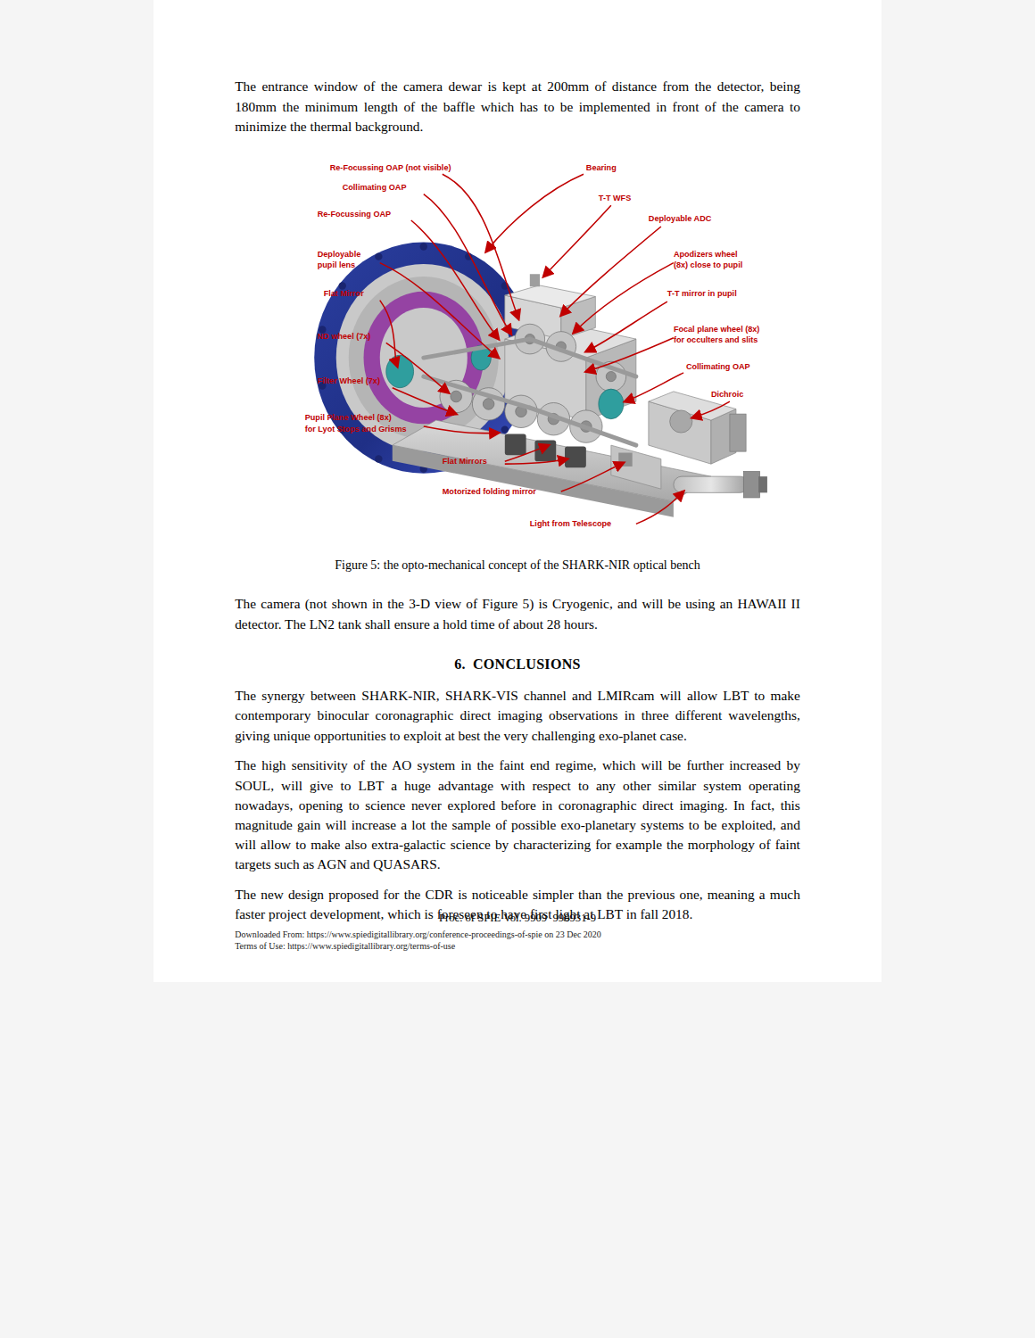The entrance window of the camera dewar is kept at 200mm of distance from the detector, being 180mm the minimum length of the baffle which has to be implemented in front of the camera to minimize the thermal background.
Re-Focussing OAP (not visible) Bearing Collimating OAP T-T WFS Re-Focussing OAP Deployable ADC Deployable pupil lens Apodizers wheel (8x) close to pupil Flat Mirror T-T mirror in pupil ND wheel (7x) Focal plane wheel (8x) for occulters and slits Collimating OAP Filter Wheel (7x) Dichroic Pupil Plane Wheel (8x) for Lyot Stops and Grisms Flat Mirrors Motorized folding mirror Light from Telescope
Figure 5: the opto-mechanical concept of the SHARK-NIR optical bench
The camera (not shown in the 3-D view of Figure 5) is Cryogenic, and will be using an HAWAII II detector. The LN2 tank shall ensure a hold time of about 28 hours.
6. CONCLUSIONS
The synergy between SHARK-NIR, SHARK-VIS channel and LMIRcam will allow LBT to make contemporary binocular coronagraphic direct imaging observations in three different wavelengths, giving unique opportunities to exploit at best the very challenging exo-planet case.
The high sensitivity of the AO system in the faint end regime, which will be further increased by SOUL, will give to LBT a huge advantage with respect to any other similar system operating nowadays, opening to science never explored before in coronagraphic direct imaging. In fact, this magnitude gain will increase a lot the sample of possible exo-planetary systems to be exploited, and will allow to make also extra-galactic science by characterizing for example the morphology of faint targets such as AGN and QUASARS.
The new design proposed for the CDR is noticeable simpler than the previous one, meaning a much faster project development, which is foreseen to have first light at LBT in fall 2018.
Proc. of SPIE Vol. 9909 990931-9
Downloaded From: https://www.spiedigitallibrary.org/conference-proceedings-of-spie on 23 Dec 2020
Terms of Use: https://www.spiedigitallibrary.org/terms-of-use